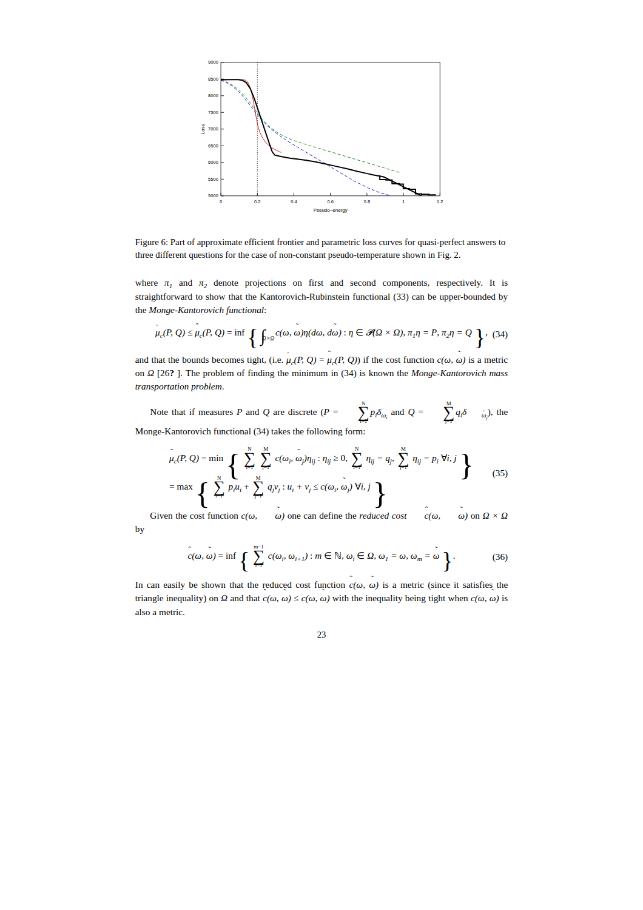9000 8500 8000 7500 7000 6500 6000 5500 5000 0 0.2 0.4 0.6 0.8 1 1.2 Pseudo−energy Loss
Figure 6: Part of approximate efficient frontier and parametric loss curves for quasi-perfect answers to three different questions for the case of non-constant pseudo-temperature shown in Fig. 2.
where π1 and π2 denote projections on first and second components, respectively. It is straightforward to show that the Kantorovich-Rubinstein functional (33) can be upper-bounded by the Monge-Kantorovich functional:
◦μ c(P, Q) ≤ ̂μ c(P, Q) = inf { ∫Ω×Ω c(ω, ˜ω)η(dω, d˜ω) : η ∈ 𝓟(Ω × Ω), π1η = P, π2η = Q }, (34)
and that the bounds becomes tight, (i.e. ◦μ c(P, Q) = ̂μ c(P, Q)) if the cost function c(ω, ˜ω) is a metric on Ω [26? ]. The problem of finding the minimum in (34) is known the Monge-Kantorovich mass transportation problem.
Note that if measures P and Q are discrete (P = N∑i=1 piδωi and Q = M∑j=1 qiδ˜ωj), the Monge-Kantorovich functional (34) takes the following form:
̂μ c(P, Q) = min { N∑i=1 M∑j=1 c(ωi, ˜ωj)ηij : ηij ≥ 0, N∑i=1 ηij = qj, M∑j=1 ηij = pi ∀i, j }
= max { N∑i=1 piui + M∑j=1 qjvj : ui + vj ≤ c(ωi, ˜ωj) ∀i, j }
(35)
Given the cost function c(ω, ˜ω) one can define the reduced cost ̂c(ω, ˜ω) on Ω × Ω by
̂c(ω, ˜ω) = inf { m−1∑i=1 c(ωi, ωi+1) : m ∈ ℕ, ωi ∈ Ω, ω1 = ω, ωm = ˜ω }. (36)
In can easily be shown that the reduced cost function ̂c(ω, ˜ω) is a metric (since it satisfies the triangle inequality) on Ω and that ̂c(ω, ˜ω) ≤ c(ω, ˜ω) with the inequality being tight when c(ω, ˜ω) is also a metric.
23